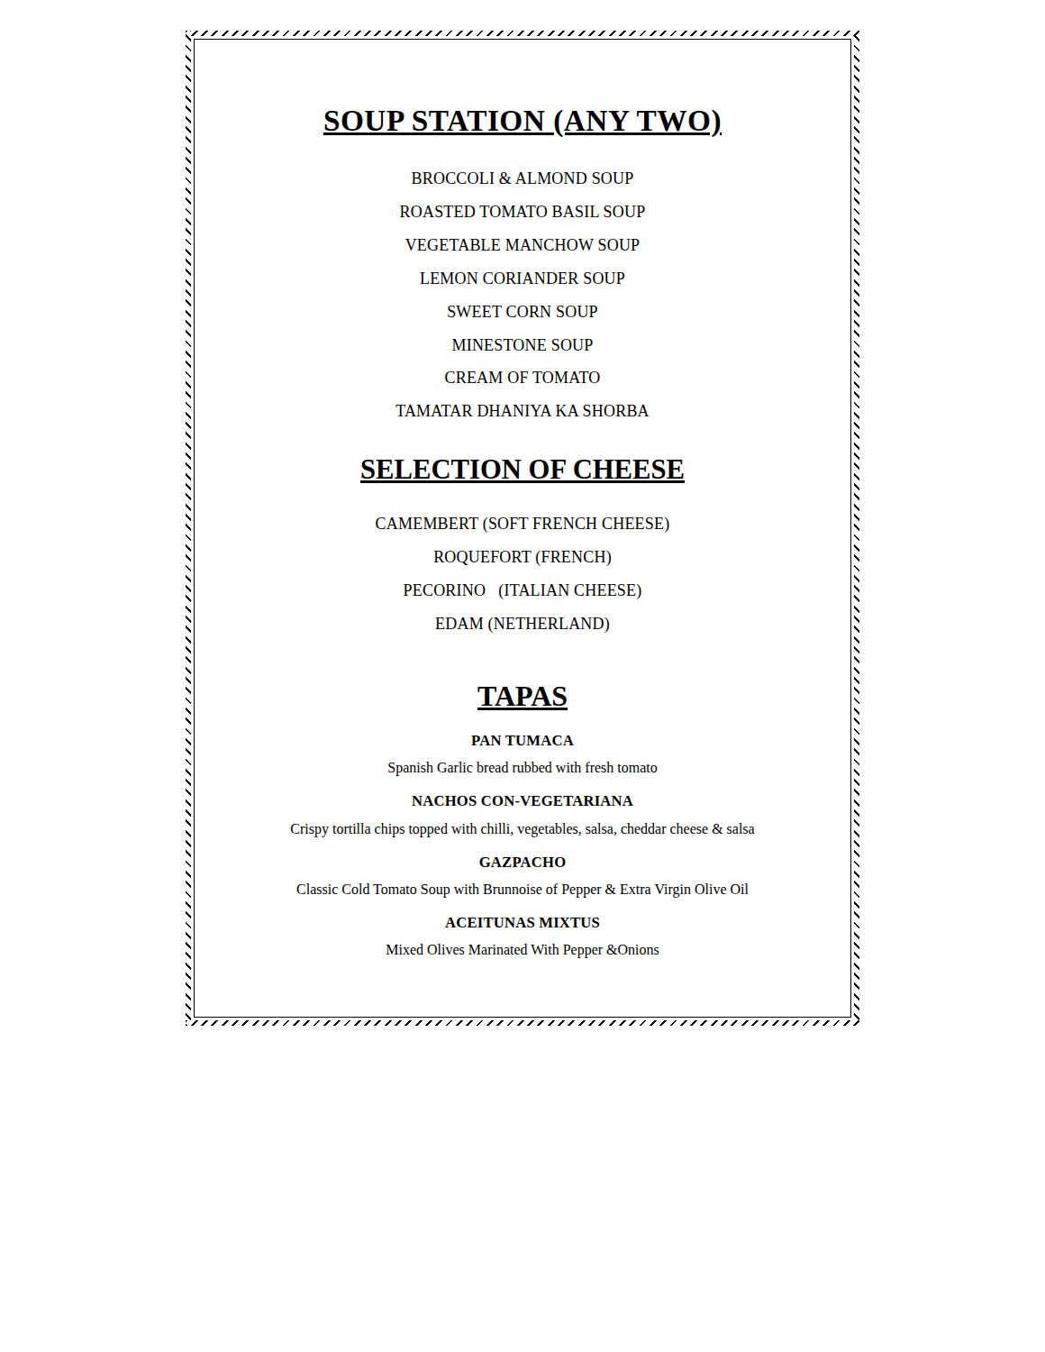SOUP STATION (ANY TWO)
BROCCOLI & ALMOND SOUP
ROASTED TOMATO BASIL SOUP
VEGETABLE MANCHOW SOUP
LEMON CORIANDER SOUP
SWEET CORN SOUP
MINESTONE SOUP
CREAM OF TOMATO
TAMATAR DHANIYA KA SHORBA
SELECTION OF CHEESE
CAMEMBERT (SOFT FRENCH CHEESE)
ROQUEFORT (FRENCH)
PECORINO (ITALIAN CHEESE)
EDAM (NETHERLAND)
TAPAS
PAN TUMACA
Spanish Garlic bread rubbed with fresh tomato
NACHOS CON-VEGETARIANA
Crispy tortilla chips topped with chilli, vegetables, salsa, cheddar cheese & salsa
GAZPACHO
Classic Cold Tomato Soup with Brunnoise of Pepper & Extra Virgin Olive Oil
ACEITUNAS MIXTUS
Mixed Olives Marinated With Pepper &Onions